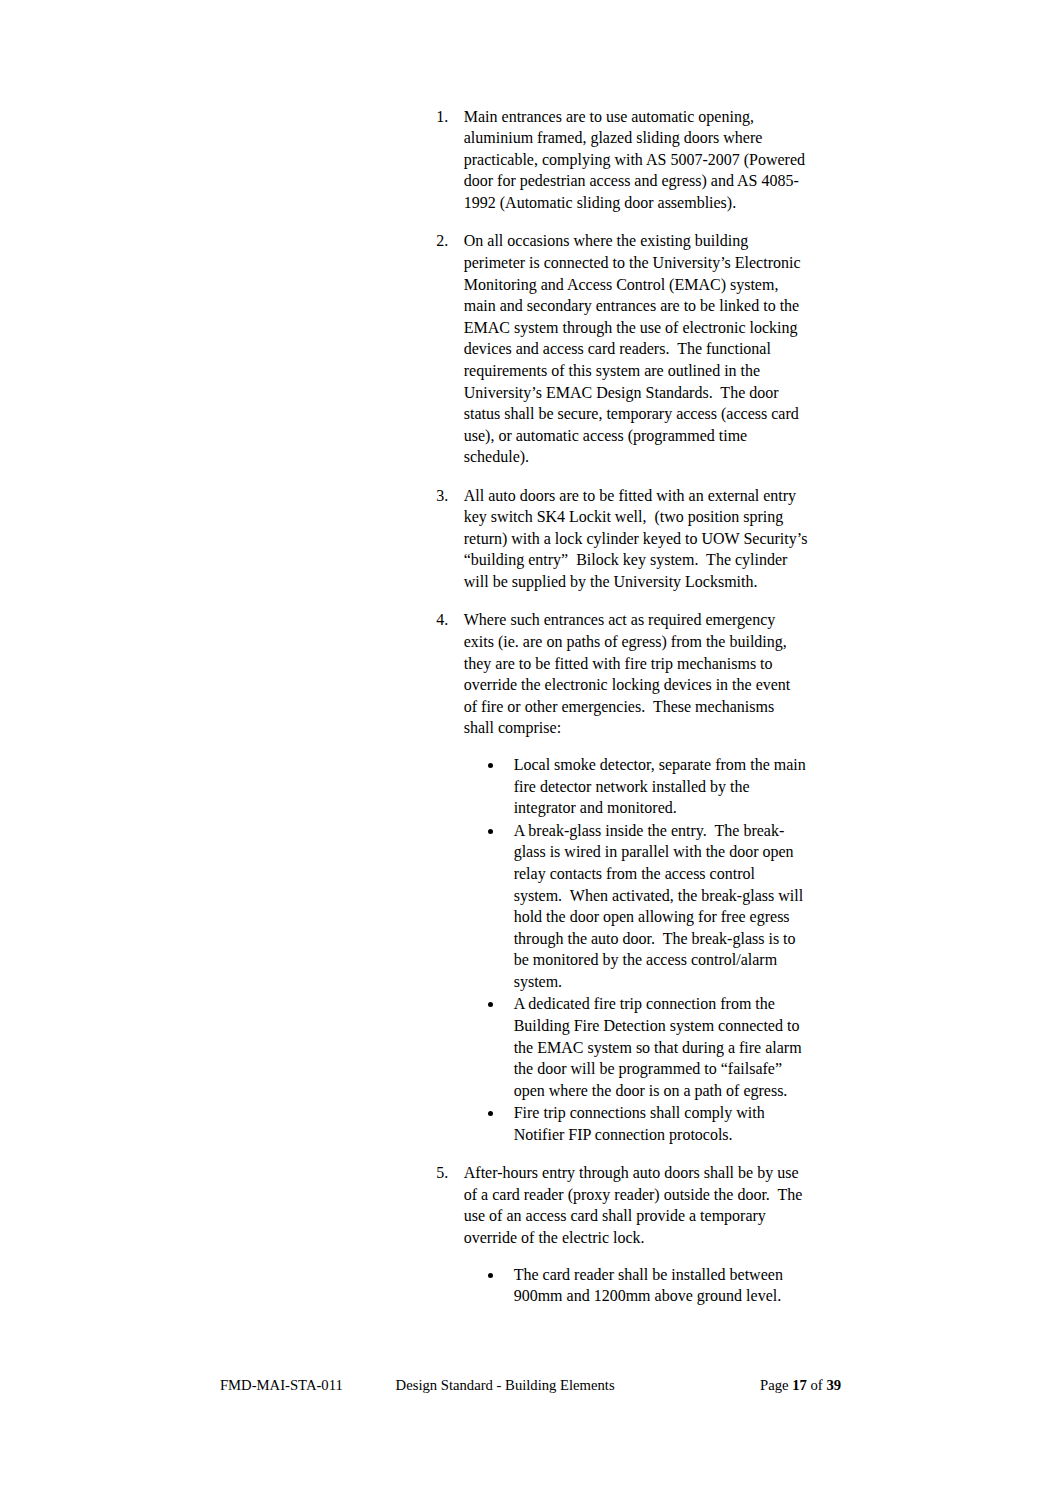Main entrances are to use automatic opening, aluminium framed, glazed sliding doors where practicable, complying with AS 5007-2007 (Powered door for pedestrian access and egress) and AS 4085-1992 (Automatic sliding door assemblies).
On all occasions where the existing building perimeter is connected to the University’s Electronic Monitoring and Access Control (EMAC) system, main and secondary entrances are to be linked to the EMAC system through the use of electronic locking devices and access card readers. The functional requirements of this system are outlined in the University’s EMAC Design Standards. The door status shall be secure, temporary access (access card use), or automatic access (programmed time schedule).
All auto doors are to be fitted with an external entry key switch SK4 Lockit well, (two position spring return) with a lock cylinder keyed to UOW Security’s “building entry” Bilock key system. The cylinder will be supplied by the University Locksmith.
Where such entrances act as required emergency exits (ie. are on paths of egress) from the building, they are to be fitted with fire trip mechanisms to override the electronic locking devices in the event of fire or other emergencies. These mechanisms shall comprise:
Local smoke detector, separate from the main fire detector network installed by the integrator and monitored.
A break-glass inside the entry. The break-glass is wired in parallel with the door open relay contacts from the access control system. When activated, the break-glass will hold the door open allowing for free egress through the auto door. The break-glass is to be monitored by the access control/alarm system.
A dedicated fire trip connection from the Building Fire Detection system connected to the EMAC system so that during a fire alarm the door will be programmed to “failsafe” open where the door is on a path of egress.
Fire trip connections shall comply with Notifier FIP connection protocols.
After-hours entry through auto doors shall be by use of a card reader (proxy reader) outside the door. The use of an access card shall provide a temporary override of the electric lock.
The card reader shall be installed between 900mm and 1200mm above ground level.
FMD-MAI-STA-011 Design Standard - Building Elements Page 17 of 39